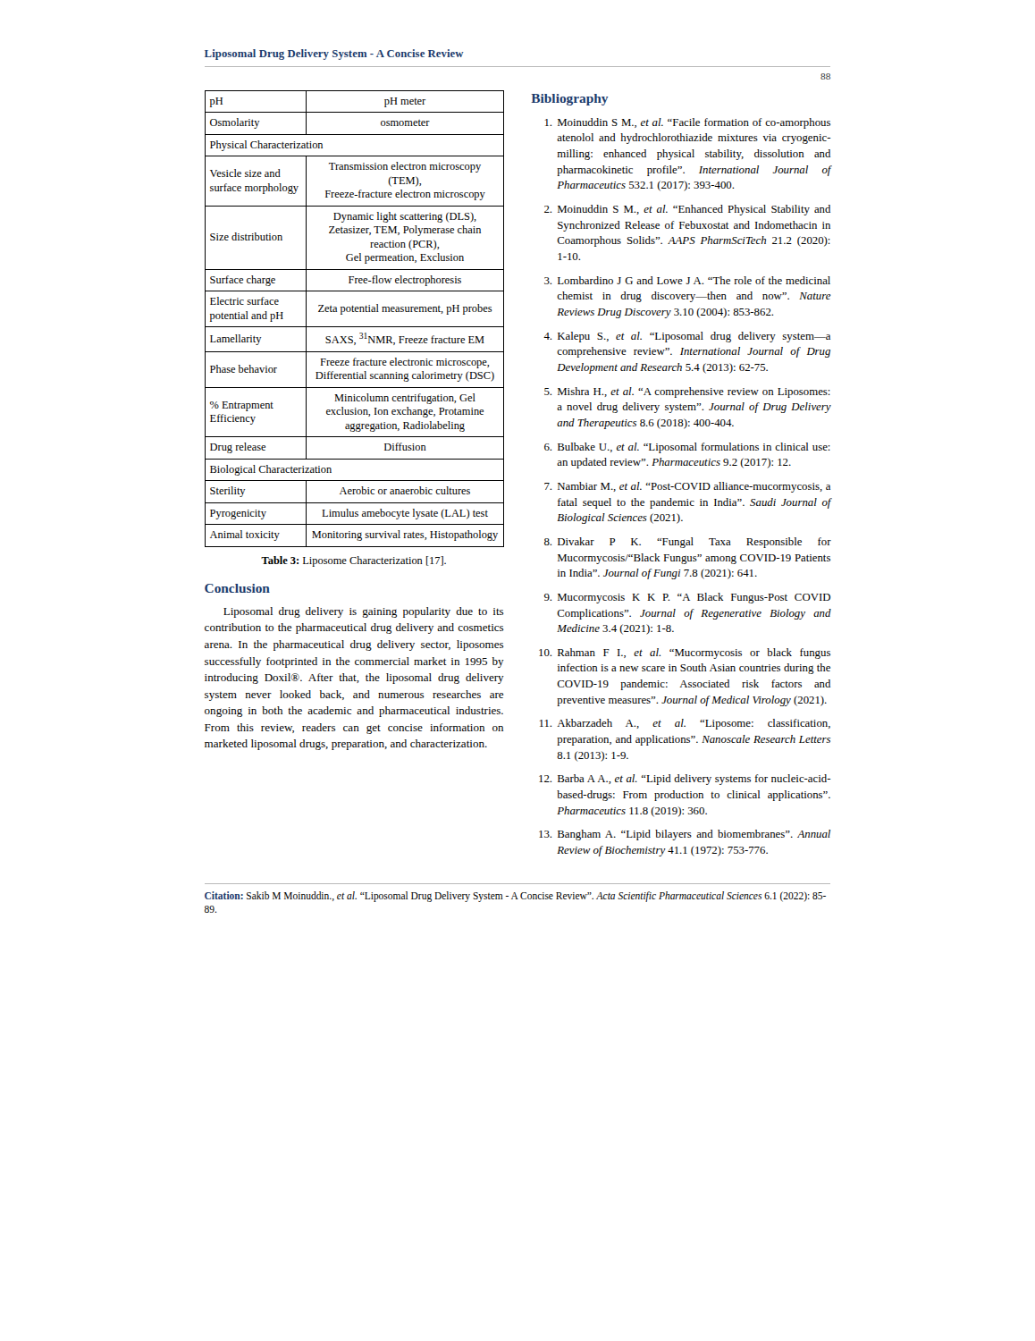Liposomal Drug Delivery System - A Concise Review
88
| pH | pH meter |
| Osmolarity | osmometer |
| Physical Characterization |
| Vesicle size and surface morphology | Transmission electron microscopy (TEM), Freeze-fracture electron microscopy |
| Size distribution | Dynamic light scattering (DLS), Zetasizer, TEM, Polymerase chain reaction (PCR), Gel permeation, Exclusion |
| Surface charge | Free-flow electrophoresis |
| Electric surface potential and pH | Zeta potential measurement, pH probes |
| Lamellarity | SAXS, 31 NMR, Freeze fracture EM |
| Phase behavior | Freeze fracture electronic microscope, Differential scanning calorimetry (DSC) |
| % Entrapment Efficiency | Minicolumn centrifugation, Gel exclusion, Ion exchange, Protamine aggregation, Radiolabeling |
| Drug release | Diffusion |
| Biological Characterization |
| Sterility | Aerobic or anaerobic cultures |
| Pyrogenicity | Limulus amebocyte lysate (LAL) test |
| Animal toxicity | Monitoring survival rates, Histopathology |
Table 3: Liposome Characterization [17].
Conclusion
Liposomal drug delivery is gaining popularity due to its contribution to the pharmaceutical drug delivery and cosmetics arena. In the pharmaceutical drug delivery sector, liposomes successfully footprinted in the commercial market in 1995 by introducing Doxil®. After that, the liposomal drug delivery system never looked back, and numerous researches are ongoing in both the academic and pharmaceutical industries. From this review, readers can get concise information on marketed liposomal drugs, preparation, and characterization.
Bibliography
Moinuddin S M., et al. “Facile formation of co-amorphous atenolol and hydrochlorothiazide mixtures via cryogenic-milling: enhanced physical stability, dissolution and pharmacokinetic profile”. International Journal of Pharmaceutics 532.1 (2017): 393-400.
Moinuddin S M., et al. “Enhanced Physical Stability and Synchronized Release of Febuxostat and Indomethacin in Coamorphous Solids”. AAPS PharmSciTech 21.2 (2020): 1-10.
Lombardino J G and Lowe J A. “The role of the medicinal chemist in drug discovery—then and now”. Nature Reviews Drug Discovery 3.10 (2004): 853-862.
Kalepu S., et al. “Liposomal drug delivery system—a comprehensive review”. International Journal of Drug Development and Research 5.4 (2013): 62-75.
Mishra H., et al. “A comprehensive review on Liposomes: a novel drug delivery system”. Journal of Drug Delivery and Therapeutics 8.6 (2018): 400-404.
Bulbake U., et al. “Liposomal formulations in clinical use: an updated review”. Pharmaceutics 9.2 (2017): 12.
Nambiar M., et al. “Post-COVID alliance-mucormycosis, a fatal sequel to the pandemic in India”. Saudi Journal of Biological Sciences (2021).
Divakar P K. “Fungal Taxa Responsible for Mucormycosis/“Black Fungus” among COVID-19 Patients in India”. Journal of Fungi 7.8 (2021): 641.
Mucormycosis K K P. “A Black Fungus-Post COVID Complications”. Journal of Regenerative Biology and Medicine 3.4 (2021): 1-8.
Rahman F I., et al. “Mucormycosis or black fungus infection is a new scare in South Asian countries during the COVID-19 pandemic: Associated risk factors and preventive measures”. Journal of Medical Virology (2021).
Akbarzadeh A., et al. “Liposome: classification, preparation, and applications”. Nanoscale Research Letters 8.1 (2013): 1-9.
Barba A A., et al. “Lipid delivery systems for nucleic-acid-based-drugs: From production to clinical applications”. Pharmaceutics 11.8 (2019): 360.
Bangham A. “Lipid bilayers and biomembranes”. Annual Review of Biochemistry 41.1 (1972): 753-776.
Citation: Sakib M Moinuddin., et al. “Liposomal Drug Delivery System - A Concise Review”. Acta Scientific Pharmaceutical Sciences 6.1 (2022): 85-89.